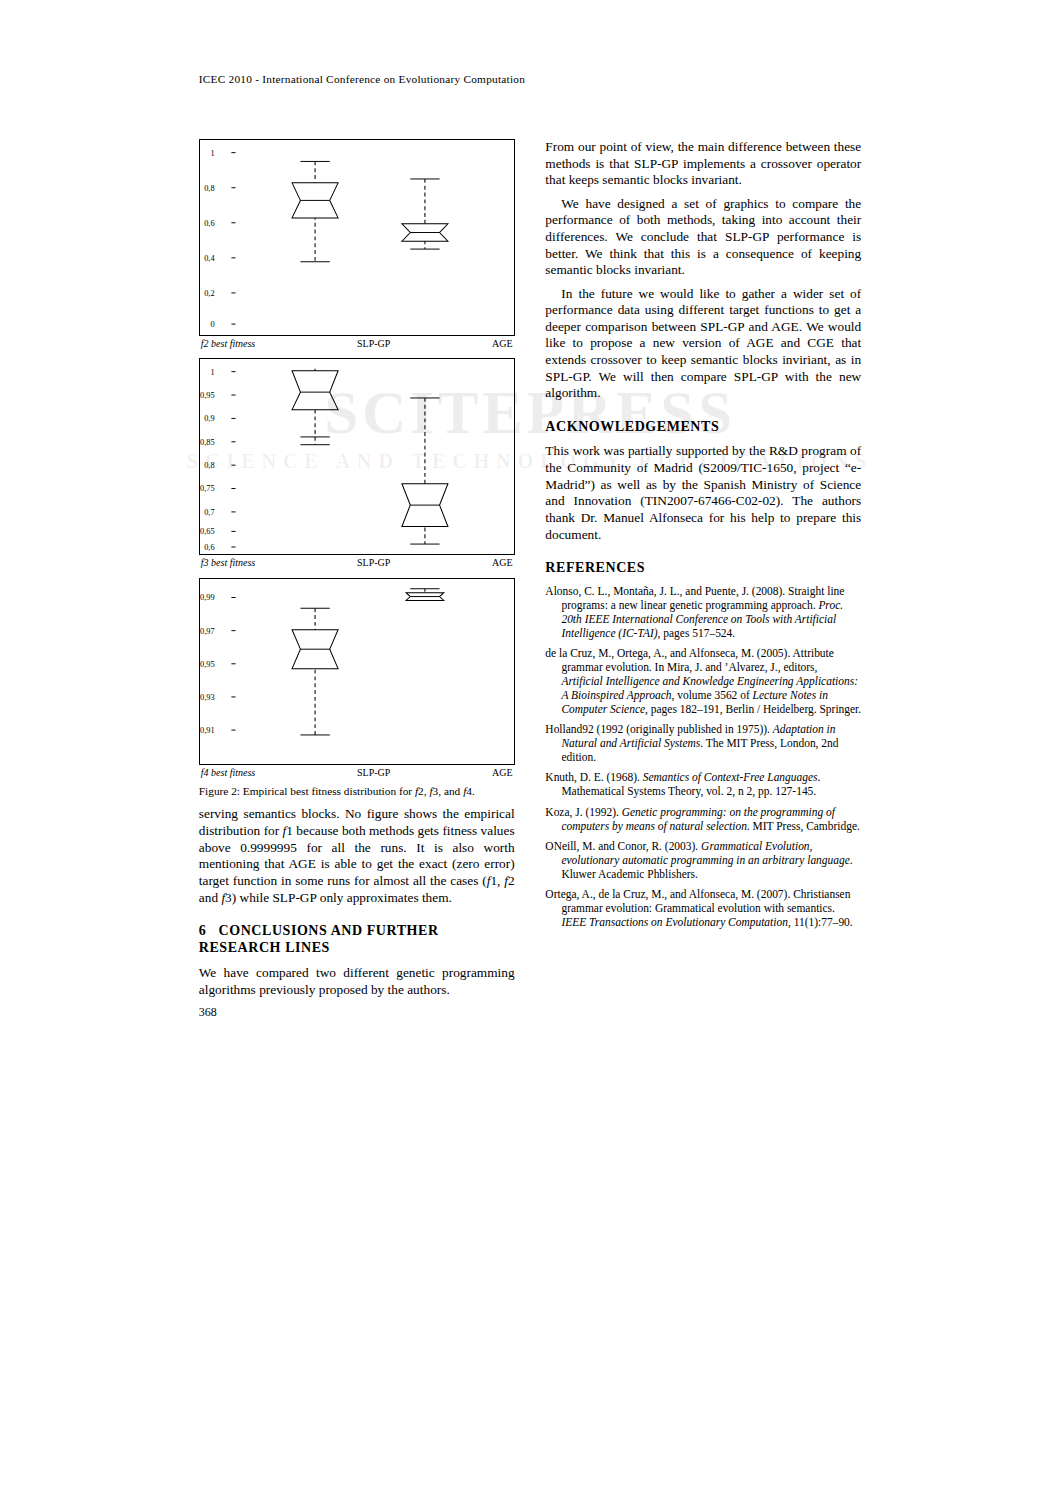ICEC 2010 - International Conference on Evolutionary Computation
SCITEPRESSSCIENCE AND TECHNOLOGY PUBLICATIONS
1 0,8 0,6 0,4 0,2 0
f2 best fitness SLP-GP AGE
1 0,95 0,9 0,85 0,8 0,75 0,7 0,65 0,6
f3 best fitness SLP-GP AGE
0,99 0,97 0,95 0,93 0,91
f4 best fitness SLP-GP AGE
Figure 2: Empirical best fitness distribution for f2, f3, and f4.
serving semantics blocks. No figure shows the empirical distribution for f1 because both methods gets fitness values above 0.9999995 for all the runs. It is also worth mentioning that AGE is able to get the exact (zero error) target function in some runs for almost all the cases (f1, f2 and f3) while SLP-GP only approximates them.
6 CONCLUSIONS AND FURTHER RESEARCH LINES
We have compared two different genetic programming algorithms previously proposed by the authors.
From our point of view, the main difference between these methods is that SLP-GP implements a crossover operator that keeps semantic blocks invariant.
We have designed a set of graphics to compare the performance of both methods, taking into account their differences. We conclude that SLP-GP performance is better. We think that this is a consequence of keeping semantic blocks invariant.
In the future we would like to gather a wider set of performance data using different target functions to get a deeper comparison between SPL-GP and AGE. We would like to propose a new version of AGE and CGE that extends crossover to keep semantic blocks inviriant, as in SPL-GP. We will then compare SPL-GP with the new algorithm.
ACKNOWLEDGEMENTS
This work was partially supported by the R&D program of the Community of Madrid (S2009/TIC-1650, project “e-Madrid”) as well as by the Spanish Ministry of Science and Innovation (TIN2007-67466-C02-02). The authors thank Dr. Manuel Alfonseca for his help to prepare this document.
REFERENCES
Alonso, C. L., Montaña, J. L., and Puente, J. (2008). Straight line programs: a new linear genetic programming approach. Proc. 20th IEEE International Conference on Tools with Artificial Intelligence (IC-TAI), pages 517–524.
de la Cruz, M., Ortega, A., and Alfonseca, M. (2005). Attribute grammar evolution. In Mira, J. and ’Alvarez, J., editors, Artificial Intelligence and Knowledge Engineering Applications: A Bioinspired Approach, volume 3562 of Lecture Notes in Computer Science, pages 182–191, Berlin / Heidelberg. Springer.
Holland92 (1992 (originally published in 1975)). Adaptation in Natural and Artificial Systems. The MIT Press, London, 2nd edition.
Knuth, D. E. (1968). Semantics of Context-Free Languages. Mathematical Systems Theory, vol. 2, n 2, pp. 127-145.
Koza, J. (1992). Genetic programming: on the programming of computers by means of natural selection. MIT Press, Cambridge.
ONeill, M. and Conor, R. (2003). Grammatical Evolution, evolutionary automatic programming in an arbitrary language. Kluwer Academic Phblishers.
Ortega, A., de la Cruz, M., and Alfonseca, M. (2007). Christiansen grammar evolution: Grammatical evolution with semantics. IEEE Transactions on Evolutionary Computation, 11(1):77–90.
368